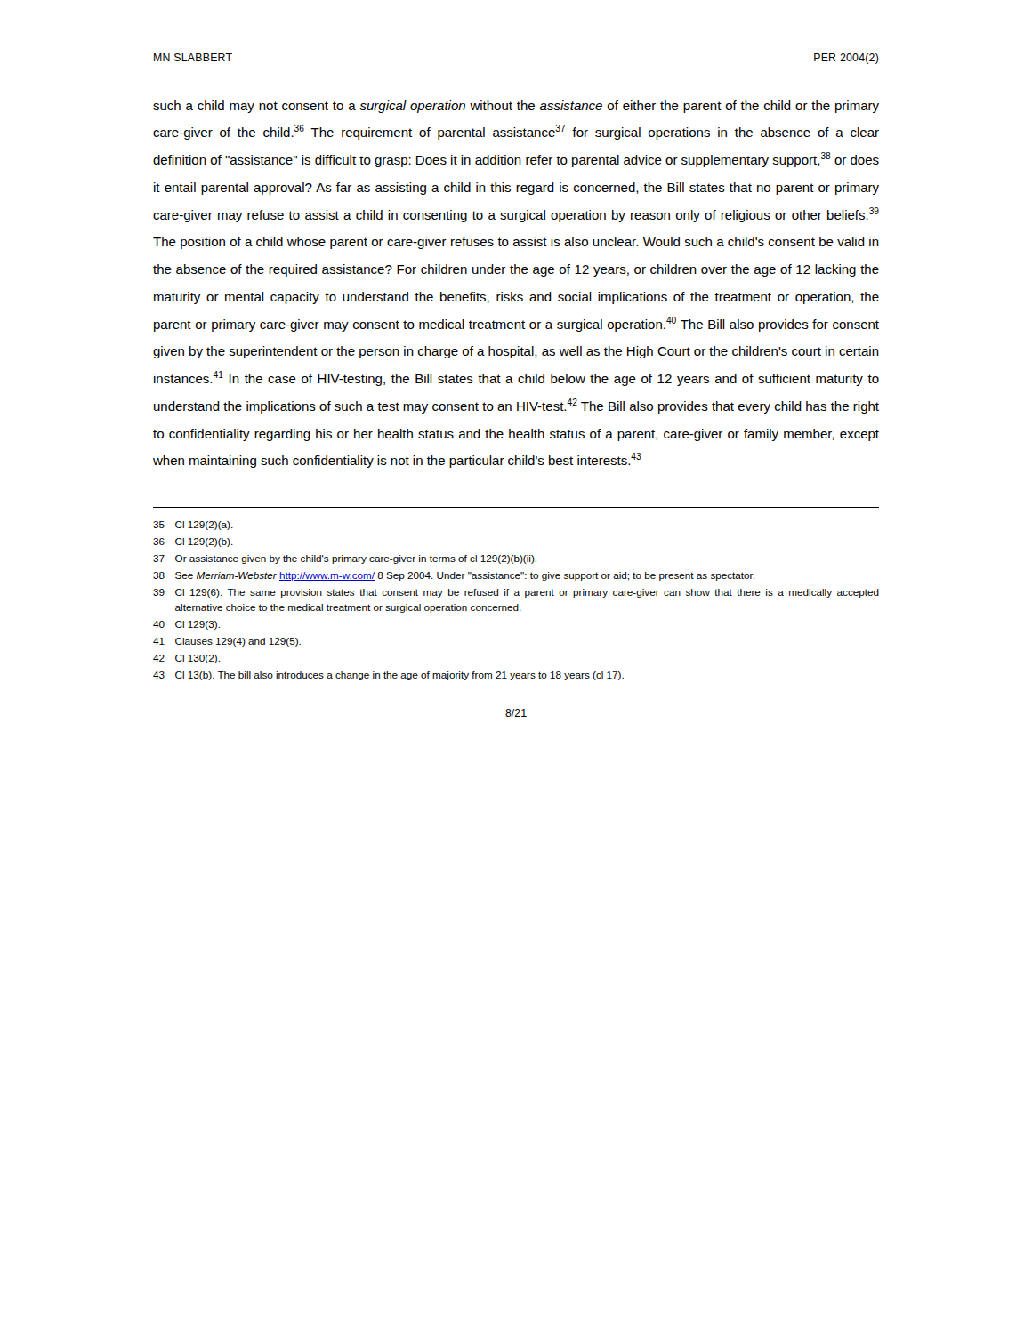MN SLABBERT PER 2004(2)
such a child may not consent to a surgical operation without the assistance of either the parent of the child or the primary care-giver of the child.36 The requirement of parental assistance37 for surgical operations in the absence of a clear definition of "assistance" is difficult to grasp: Does it in addition refer to parental advice or supplementary support,38 or does it entail parental approval? As far as assisting a child in this regard is concerned, the Bill states that no parent or primary care-giver may refuse to assist a child in consenting to a surgical operation by reason only of religious or other beliefs.39 The position of a child whose parent or care-giver refuses to assist is also unclear. Would such a child's consent be valid in the absence of the required assistance? For children under the age of 12 years, or children over the age of 12 lacking the maturity or mental capacity to understand the benefits, risks and social implications of the treatment or operation, the parent or primary care-giver may consent to medical treatment or a surgical operation.40 The Bill also provides for consent given by the superintendent or the person in charge of a hospital, as well as the High Court or the children's court in certain instances.41 In the case of HIV-testing, the Bill states that a child below the age of 12 years and of sufficient maturity to understand the implications of such a test may consent to an HIV-test.42 The Bill also provides that every child has the right to confidentiality regarding his or her health status and the health status of a parent, care-giver or family member, except when maintaining such confidentiality is not in the particular child's best interests.43
35 Cl 129(2)(a).
36 Cl 129(2)(b).
37 Or assistance given by the child's primary care-giver in terms of cl 129(2)(b)(ii).
38 See Merriam-Webster http://www.m-w.com/ 8 Sep 2004. Under "assistance": to give support or aid; to be present as spectator.
39 Cl 129(6). The same provision states that consent may be refused if a parent or primary care-giver can show that there is a medically accepted alternative choice to the medical treatment or surgical operation concerned.
40 Cl 129(3).
41 Clauses 129(4) and 129(5).
42 Cl 130(2).
43 Cl 13(b). The bill also introduces a change in the age of majority from 21 years to 18 years (cl 17).
8/21